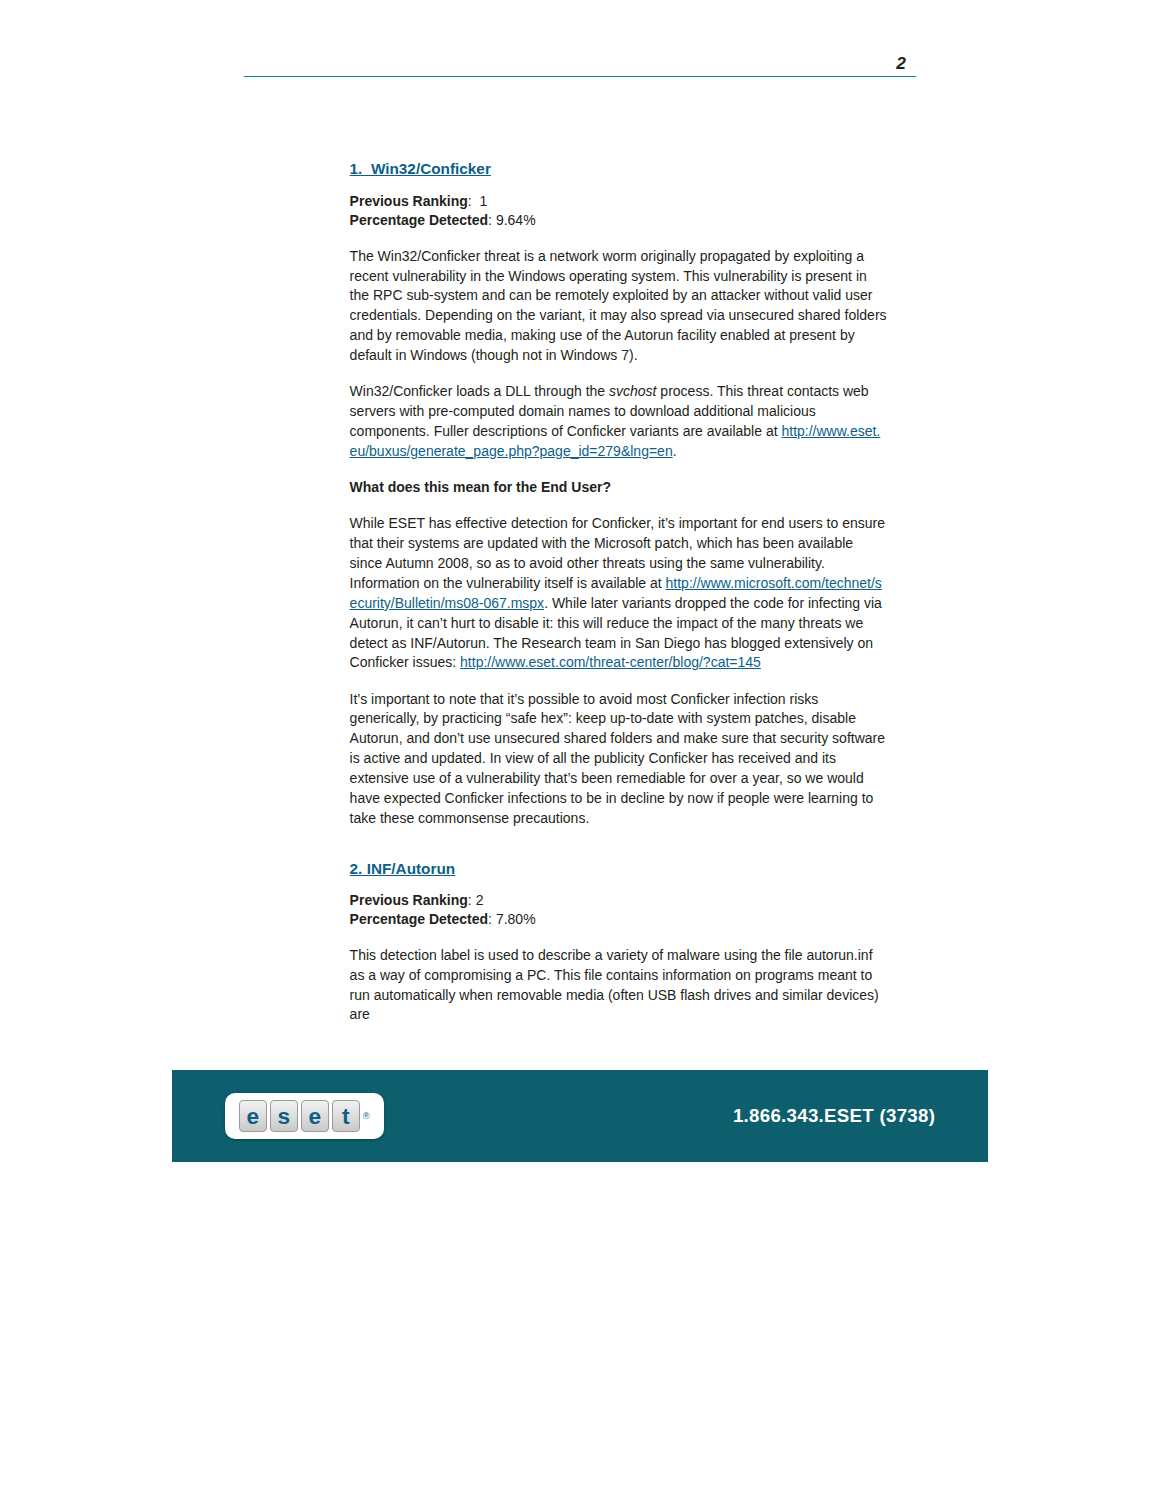2
1. Win32/Conficker
Previous Ranking: 1
Percentage Detected: 9.64%
The Win32/Conficker threat is a network worm originally propagated by exploiting a recent vulnerability in the Windows operating system. This vulnerability is present in the RPC sub-system and can be remotely exploited by an attacker without valid user credentials. Depending on the variant, it may also spread via unsecured shared folders and by removable media, making use of the Autorun facility enabled at present by default in Windows (though not in Windows 7).
Win32/Conficker loads a DLL through the svchost process. This threat contacts web servers with pre-computed domain names to download additional malicious components. Fuller descriptions of Conficker variants are available at http://www.eset.eu/buxus/generate_page.php?page_id=279&lng=en.
What does this mean for the End User?
While ESET has effective detection for Conficker, it’s important for end users to ensure that their systems are updated with the Microsoft patch, which has been available since Autumn 2008, so as to avoid other threats using the same vulnerability. Information on the vulnerability itself is available at http://www.microsoft.com/technet/security/Bulletin/ms08-067.mspx. While later variants dropped the code for infecting via Autorun, it can’t hurt to disable it: this will reduce the impact of the many threats we detect as INF/Autorun. The Research team in San Diego has blogged extensively on Conficker issues: http://www.eset.com/threat-center/blog/?cat=145
It’s important to note that it’s possible to avoid most Conficker infection risks generically, by practicing “safe hex”: keep up-to-date with system patches, disable Autorun, and don’t use unsecured shared folders and make sure that security software is active and updated. In view of all the publicity Conficker has received and its extensive use of a vulnerability that’s been remediable for over a year, so we would have expected Conficker infections to be in decline by now if people were learning to take these commonsense precautions.
2. INF/Autorun
Previous Ranking: 2
Percentage Detected: 7.80%
This detection label is used to describe a variety of malware using the file autorun.inf as a way of compromising a PC. This file contains information on programs meant to run automatically when removable media (often USB flash drives and similar devices) are
eset ®
1.866.343.ESET (3738)